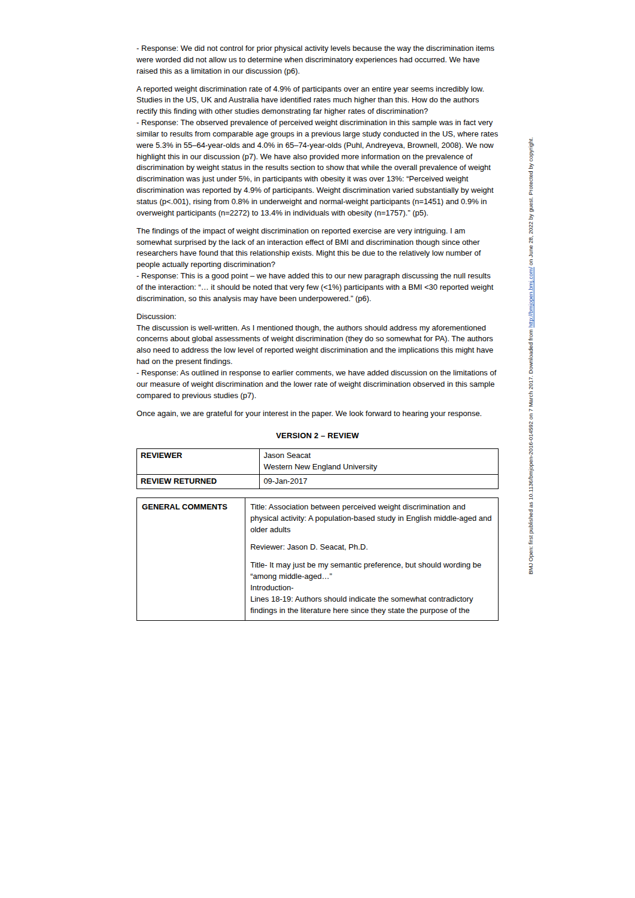BMJ Open: first published as 10.1136/bmjopen-2016-014592 on 7 March 2017. Downloaded from http://bmjopen.bmj.com/ on June 28, 2022 by guest. Protected by copyright.
- Response: We did not control for prior physical activity levels because the way the discrimination items were worded did not allow us to determine when discriminatory experiences had occurred. We have raised this as a limitation in our discussion (p6).
A reported weight discrimination rate of 4.9% of participants over an entire year seems incredibly low. Studies in the US, UK and Australia have identified rates much higher than this. How do the authors rectify this finding with other studies demonstrating far higher rates of discrimination?
- Response: The observed prevalence of perceived weight discrimination in this sample was in fact very similar to results from comparable age groups in a previous large study conducted in the US, where rates were 5.3% in 55–64-year-olds and 4.0% in 65–74-year-olds (Puhl, Andreyeva, Brownell, 2008). We now highlight this in our discussion (p7). We have also provided more information on the prevalence of discrimination by weight status in the results section to show that while the overall prevalence of weight discrimination was just under 5%, in participants with obesity it was over 13%: “Perceived weight discrimination was reported by 4.9% of participants. Weight discrimination varied substantially by weight status (p<.001), rising from 0.8% in underweight and normal-weight participants (n=1451) and 0.9% in overweight participants (n=2272) to 13.4% in individuals with obesity (n=1757).” (p5).
The findings of the impact of weight discrimination on reported exercise are very intriguing. I am somewhat surprised by the lack of an interaction effect of BMI and discrimination though since other researchers have found that this relationship exists. Might this be due to the relatively low number of people actually reporting discrimination?
- Response: This is a good point – we have added this to our new paragraph discussing the null results of the interaction: “… it should be noted that very few (<1%) participants with a BMI <30 reported weight discrimination, so this analysis may have been underpowered.” (p6).
Discussion:
The discussion is well-written. As I mentioned though, the authors should address my aforementioned concerns about global assessments of weight discrimination (they do so somewhat for PA). The authors also need to address the low level of reported weight discrimination and the implications this might have had on the present findings.
- Response: As outlined in response to earlier comments, we have added discussion on the limitations of our measure of weight discrimination and the lower rate of weight discrimination observed in this sample compared to previous studies (p7).
Once again, we are grateful for your interest in the paper. We look forward to hearing your response.
VERSION 2 – REVIEW
| REVIEWER | Jason Seacat Western New England University |
| REVIEW RETURNED | 09-Jan-2017 |
| GENERAL COMMENTS | Title: Association between perceived weight discrimination and physical activity: A population-based study in English middle-aged and older adults Reviewer: Jason D. Seacat, Ph.D. Title- It may just be my semantic preference, but should wording be “among middle-aged…” Introduction- Lines 18-19: Authors should indicate the somewhat contradictory findings in the literature here since they state the purpose of the |